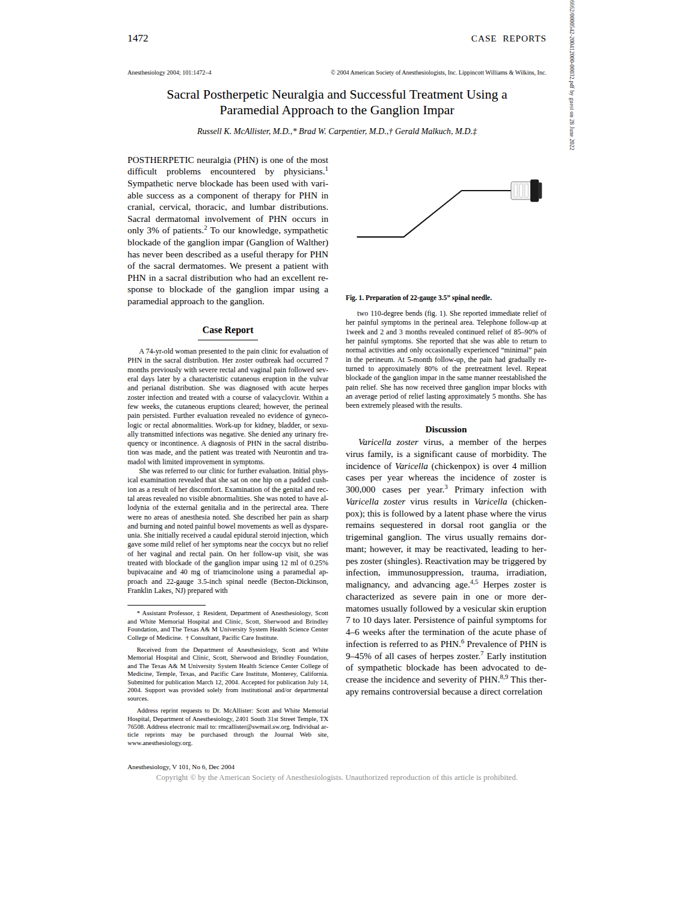1472
CASE REPORTS
Anesthesiology 2004; 101:1472–4
© 2004 American Society of Anesthesiologists, Inc. Lippincott Williams & Wilkins, Inc.
Sacral Postherpetic Neuralgia and Successful Treatment Using a
Paramedial Approach to the Ganglion Impar
Russell K. McAllister, M.D.,* Brad W. Carpentier, M.D.,† Gerald Malkuch, M.D.‡
POSTHERPETIC neuralgia (PHN) is one of the most difficult problems encountered by physicians.1 Sympathetic nerve blockade has been used with variable success as a component of therapy for PHN in cranial, cervical, thoracic, and lumbar distributions. Sacral dermatomal involvement of PHN occurs in only 3% of patients.2 To our knowledge, sympathetic blockade of the ganglion impar (Ganglion of Walther) has never been described as a useful therapy for PHN of the sacral dermatomes. We present a patient with PHN in a sacral distribution who had an excellent response to blockade of the ganglion impar using a paramedial approach to the ganglion.
Case Report
A 74-yr-old woman presented to the pain clinic for evaluation of PHN in the sacral distribution. Her zoster outbreak had occurred 7 months previously with severe rectal and vaginal pain followed several days later by a characteristic cutaneous eruption in the vulvar and perianal distribution. She was diagnosed with acute herpes zoster infection and treated with a course of valacyclovir. Within a few weeks, the cutaneous eruptions cleared; however, the perineal pain persisted. Further evaluation revealed no evidence of gynecologic or rectal abnormalities. Work-up for kidney, bladder, or sexually transmitted infections was negative. She denied any urinary frequency or incontinence. A diagnosis of PHN in the sacral distribution was made, and the patient was treated with Neurontin and tramadol with limited improvement in symptoms.
She was referred to our clinic for further evaluation. Initial physical examination revealed that she sat on one hip on a padded cushion as a result of her discomfort. Examination of the genital and rectal areas revealed no visible abnormalities. She was noted to have allodynia of the external genitalia and in the perirectal area. There were no areas of anesthesia noted. She described her pain as sharp and burning and noted painful bowel movements as well as dyspareunia. She initially received a caudal epidural steroid injection, which gave some mild relief of her symptoms near the coccyx but no relief of her vaginal and rectal pain. On her follow-up visit, she was treated with blockade of the ganglion impar using 12 ml of 0.25% bupivacaine and 40 mg of triamcinolone using a paramedial approach and 22-gauge 3.5-inch spinal needle (Becton-Dickinson, Franklin Lakes, NJ) prepared with
* Assistant Professor, ‡ Resident, Department of Anesthesiology, Scott and White Memorial Hospital and Clinic, Scott, Sherwood and Brindley Foundation, and The Texas A& M University System Health Science Center College of Medicine. † Consultant, Pacific Care Institute.
Received from the Department of Anesthesiology, Scott and White Memorial Hospital and Clinic, Scott, Sherwood and Brindley Foundation, and The Texas A& M University System Health Science Center College of Medicine, Temple, Texas, and Pacific Care Institute, Monterey, California. Submitted for publication March 12, 2004. Accepted for publication July 14, 2004. Support was provided solely from institutional and/or departmental sources.
Address reprint requests to Dr. McAllister: Scott and White Memorial Hospital, Department of Anesthesiology, 2401 South 31st Street Temple, TX 76508. Address electronic mail to: rmcallister@swmail.sw.org. Individual article reprints may be purchased through the Journal Web site, www.anesthesiology.org.
Fig. 1. Preparation of 22-gauge 3.5” spinal needle.
two 110-degree bends (fig. 1). She reported immediate relief of her painful symptoms in the perineal area. Telephone follow-up at 1week and 2 and 3 months revealed continued relief of 85–90% of her painful symptoms. She reported that she was able to return to normal activities and only occasionally experienced “minimal” pain in the perineum. At 5-month follow-up, the pain had gradually returned to approximately 80% of the pretreatment level. Repeat blockade of the ganglion impar in the same manner reestablished the pain relief. She has now received three ganglion impar blocks with an average period of relief lasting approximately 5 months. She has been extremely pleased with the results.
Discussion
Varicella zoster virus, a member of the herpes virus family, is a significant cause of morbidity. The incidence of Varicella (chickenpox) is over 4 million cases per year whereas the incidence of zoster is 300,000 cases per year.3 Primary infection with Varicella zoster virus results in Varicella (chickenpox); this is followed by a latent phase where the virus remains sequestered in dorsal root ganglia or the trigeminal ganglion. The virus usually remains dormant; however, it may be reactivated, leading to herpes zoster (shingles). Reactivation may be triggered by infection, immunosuppression, trauma, irradiation, malignancy, and advancing age.4,5 Herpes zoster is characterized as severe pain in one or more dermatomes usually followed by a vesicular skin eruption 7 to 10 days later. Persistence of painful symptoms for 4–6 weeks after the termination of the acute phase of infection is referred to as PHN.6 Prevalence of PHN is 9–45% of all cases of herpes zoster.7 Early institution of sympathetic blockade has been advocated to decrease the incidence and severity of PHN.8,9 This therapy remains controversial because a direct correlation
Anesthesiology, V 101, No 6, Dec 2004
Copyright © by the American Society of Anesthesiologists. Unauthorized reproduction of this article is prohibited.
Downloaded from http://pubs.asahq.org/anesthesiology/article-pdf/101/6/1472/356662/0000542-200412000-00032.pdf by guest on 28 June 2022